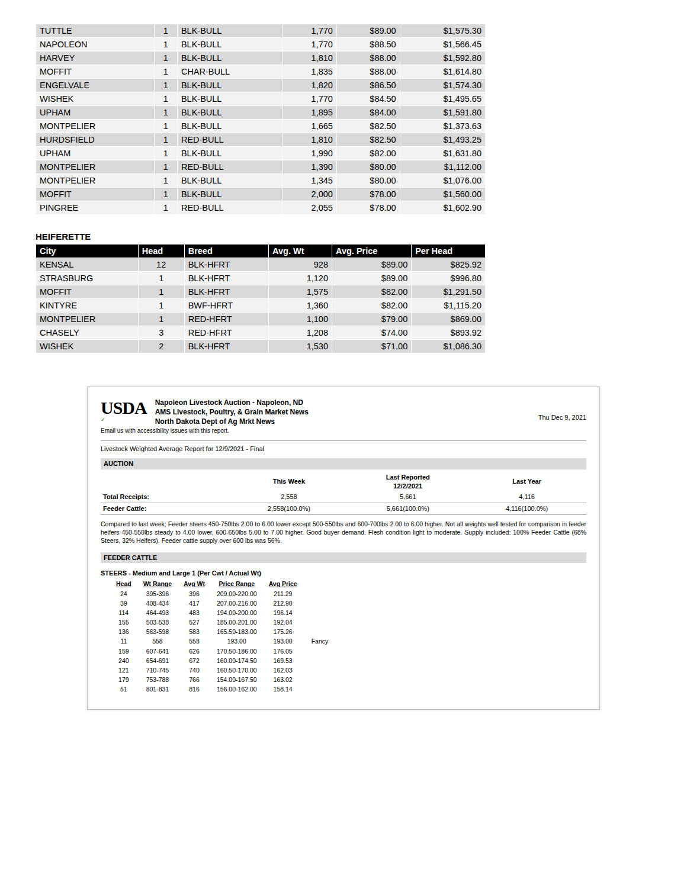| TUTTLE | 1 | BLK-BULL | 1,770 | $89.00 | $1,575.30 |
| NAPOLEON | 1 | BLK-BULL | 1,770 | $88.50 | $1,566.45 |
| HARVEY | 1 | BLK-BULL | 1,810 | $88.00 | $1,592.80 |
| MOFFIT | 1 | CHAR-BULL | 1,835 | $88.00 | $1,614.80 |
| ENGELVALE | 1 | BLK-BULL | 1,820 | $86.50 | $1,574.30 |
| WISHEK | 1 | BLK-BULL | 1,770 | $84.50 | $1,495.65 |
| UPHAM | 1 | BLK-BULL | 1,895 | $84.00 | $1,591.80 |
| MONTPELIER | 1 | BLK-BULL | 1,665 | $82.50 | $1,373.63 |
| HURDSFIELD | 1 | RED-BULL | 1,810 | $82.50 | $1,493.25 |
| UPHAM | 1 | BLK-BULL | 1,990 | $82.00 | $1,631.80 |
| MONTPELIER | 1 | RED-BULL | 1,390 | $80.00 | $1,112.00 |
| MONTPELIER | 1 | BLK-BULL | 1,345 | $80.00 | $1,076.00 |
| MOFFIT | 1 | BLK-BULL | 2,000 | $78.00 | $1,560.00 |
| PINGREE | 1 | RED-BULL | 2,055 | $78.00 | $1,602.90 |
HEIFERETTE
| City | Head | Breed | Avg. Wt | Avg. Price | Per Head |
| --- | --- | --- | --- | --- | --- |
| KENSAL | 12 | BLK-HFRT | 928 | $89.00 | $825.92 |
| STRASBURG | 1 | BLK-HFRT | 1,120 | $89.00 | $996.80 |
| MOFFIT | 1 | BLK-HFRT | 1,575 | $82.00 | $1,291.50 |
| KINTYRE | 1 | BWF-HFRT | 1,360 | $82.00 | $1,115.20 |
| MONTPELIER | 1 | RED-HFRT | 1,100 | $79.00 | $869.00 |
| CHASELY | 3 | RED-HFRT | 1,208 | $74.00 | $893.92 |
| WISHEK | 2 | BLK-HFRT | 1,530 | $71.00 | $1,086.30 |
USDA ✓
Napoleon Livestock Auction - Napoleon, ND
AMS Livestock, Poultry, & Grain Market News
North Dakota Dept of Ag Mrkt News
Thu Dec 9, 2021
Email us with accessibility issues with this report.
Livestock Weighted Average Report for 12/9/2021 - Final
AUCTION
| | This Week | Last Reported 12/2/2021 | Last Year |
| Total Receipts: | 2,558 | 5,661 | 4,116 |
| Feeder Cattle: | 2,558(100.0%) | 5,661(100.0%) | 4,116(100.0%) |
Compared to last week; Feeder steers 450-750lbs 2.00 to 6.00 lower except 500-550lbs and 600-700lbs 2.00 to 6.00 higher. Not all weights well tested for comparison in feeder heifers 450-550lbs steady to 4.00 lower, 600-650lbs 5.00 to 7.00 higher. Good buyer demand. Flesh condition light to moderate. Supply included: 100% Feeder Cattle (68% Steers, 32% Heifers). Feeder cattle supply over 600 lbs was 56%.
FEEDER CATTLE
STEERS - Medium and Large 1 (Per Cwt / Actual Wt)
| Head | Wt Range | Avg Wt | Price Range | Avg Price | |
| --- | --- | --- | --- | --- | --- |
| 24 | 395-396 | 396 | 209.00-220.00 | 211.29 | |
| 39 | 408-434 | 417 | 207.00-216.00 | 212.90 | |
| 114 | 464-493 | 483 | 194.00-200.00 | 196.14 | |
| 155 | 503-538 | 527 | 185.00-201.00 | 192.04 | |
| 136 | 563-598 | 583 | 165.50-183.00 | 175.26 | |
| 11 | 558 | 558 | 193.00 | 193.00 | Fancy |
| 159 | 607-641 | 626 | 170.50-186.00 | 176.05 | |
| 240 | 654-691 | 672 | 160.00-174.50 | 169.53 | |
| 121 | 710-745 | 740 | 160.50-170.00 | 162.03 | |
| 179 | 753-788 | 766 | 154.00-167.50 | 163.02 | |
| 51 | 801-831 | 816 | 156.00-162.00 | 158.14 | |